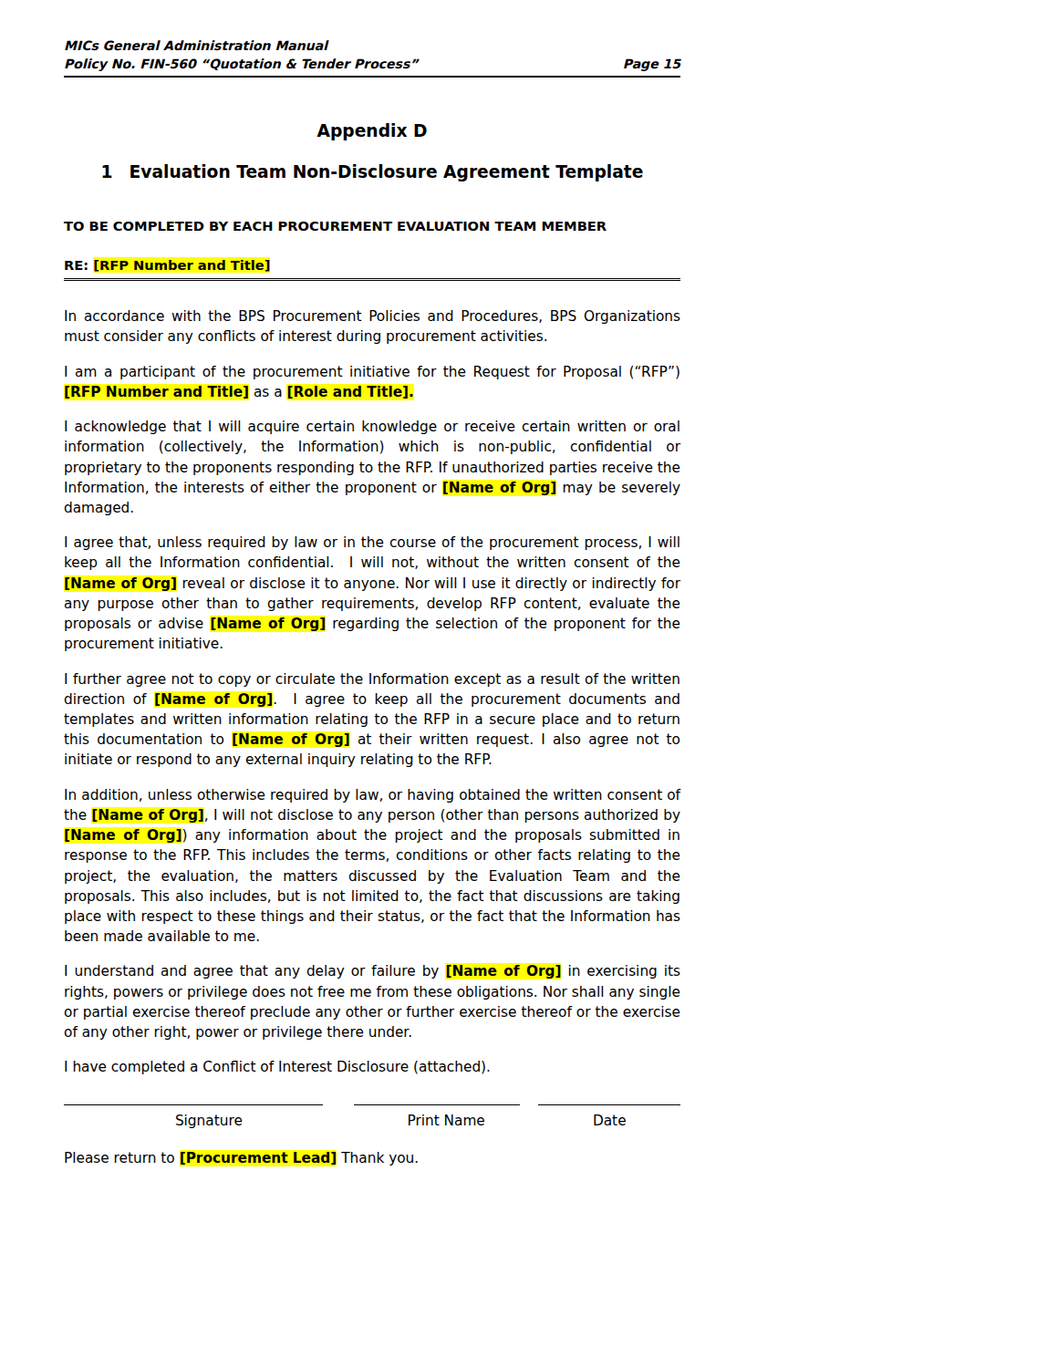MICs General Administration Manual Policy No. FIN-560 “Quotation & Tender Process” Page 15
Appendix D
1 Evaluation Team Non-Disclosure Agreement Template
TO BE COMPLETED BY EACH PROCUREMENT EVALUATION TEAM MEMBER
RE: [RFP Number and Title]
In accordance with the BPS Procurement Policies and Procedures, BPS Organizations must consider any conflicts of interest during procurement activities.
I am a participant of the procurement initiative for the Request for Proposal (“RFP”) [RFP Number and Title] as a [Role and Title].
I acknowledge that I will acquire certain knowledge or receive certain written or oral information (collectively, the Information) which is non-public, confidential or proprietary to the proponents responding to the RFP. If unauthorized parties receive the Information, the interests of either the proponent or [Name of Org] may be severely damaged.
I agree that, unless required by law or in the course of the procurement process, I will keep all the Information confidential. I will not, without the written consent of the [Name of Org] reveal or disclose it to anyone. Nor will I use it directly or indirectly for any purpose other than to gather requirements, develop RFP content, evaluate the proposals or advise [Name of Org] regarding the selection of the proponent for the procurement initiative.
I further agree not to copy or circulate the Information except as a result of the written direction of [Name of Org]. I agree to keep all the procurement documents and templates and written information relating to the RFP in a secure place and to return this documentation to [Name of Org] at their written request. I also agree not to initiate or respond to any external inquiry relating to the RFP.
In addition, unless otherwise required by law, or having obtained the written consent of the [Name of Org], I will not disclose to any person (other than persons authorized by [Name of Org]) any information about the project and the proposals submitted in response to the RFP. This includes the terms, conditions or other facts relating to the project, the evaluation, the matters discussed by the Evaluation Team and the proposals. This also includes, but is not limited to, the fact that discussions are taking place with respect to these things and their status, or the fact that the Information has been made available to me.
I understand and agree that any delay or failure by [Name of Org] in exercising its rights, powers or privilege does not free me from these obligations. Nor shall any single or partial exercise thereof preclude any other or further exercise thereof or the exercise of any other right, power or privilege there under.
I have completed a Conflict of Interest Disclosure (attached).
Signature
Print Name
Date
Please return to [Procurement Lead] Thank you.